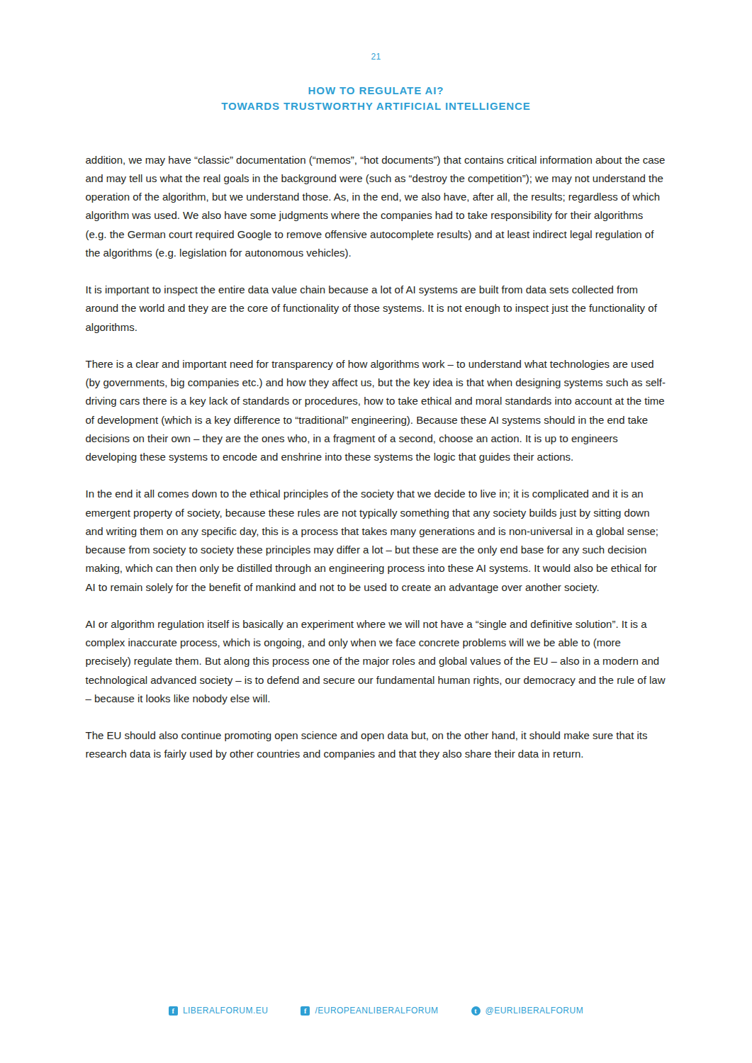21
How to regulate AI? Towards trustworthy artificial intelligence
addition, we may have “classic” documentation (“memos”, “hot documents”) that contains critical information about the case and may tell us what the real goals in the background were (such as “destroy the competition”); we may not understand the operation of the algorithm, but we understand those. As, in the end, we also have, after all, the results; regardless of which algorithm was used. We also have some judgments where the companies had to take responsibility for their algorithms (e.g. the German court required Google to remove offensive autocomplete results) and at least indirect legal regulation of the algorithms (e.g. legislation for autonomous vehicles).
It is important to inspect the entire data value chain because a lot of AI systems are built from data sets collected from around the world and they are the core of functionality of those systems. It is not enough to inspect just the functionality of algorithms.
There is a clear and important need for transparency of how algorithms work – to understand what technologies are used (by governments, big companies etc.) and how they affect us, but the key idea is that when designing systems such as self-driving cars there is a key lack of standards or procedures, how to take ethical and moral standards into account at the time of development (which is a key difference to “traditional” engineering). Because these AI systems should in the end take decisions on their own – they are the ones who, in a fragment of a second, choose an action. It is up to engineers developing these systems to encode and enshrine into these systems the logic that guides their actions.
In the end it all comes down to the ethical principles of the society that we decide to live in; it is complicated and it is an emergent property of society, because these rules are not typically something that any society builds just by sitting down and writing them on any specific day, this is a process that takes many generations and is non-universal in a global sense; because from society to society these principles may differ a lot – but these are the only end base for any such decision making, which can then only be distilled through an engineering process into these AI systems. It would also be ethical for AI to remain solely for the benefit of mankind and not to be used to create an advantage over another society.
AI or algorithm regulation itself is basically an experiment where we will not have a “single and definitive solution”. It is a complex inaccurate process, which is ongoing, and only when we face concrete problems will we be able to (more precisely) regulate them. But along this process one of the major roles and global values of the EU – also in a modern and technological advanced society – is to defend and secure our fundamental human rights, our democracy and the rule of law – because it looks like nobody else will.
The EU should also continue promoting open science and open data but, on the other hand, it should make sure that its research data is fairly used by other countries and companies and that they also share their data in return.
LIBERALFORUM.EU /EUROPEANLIBERALFORUM @EURLIBERALFORUM